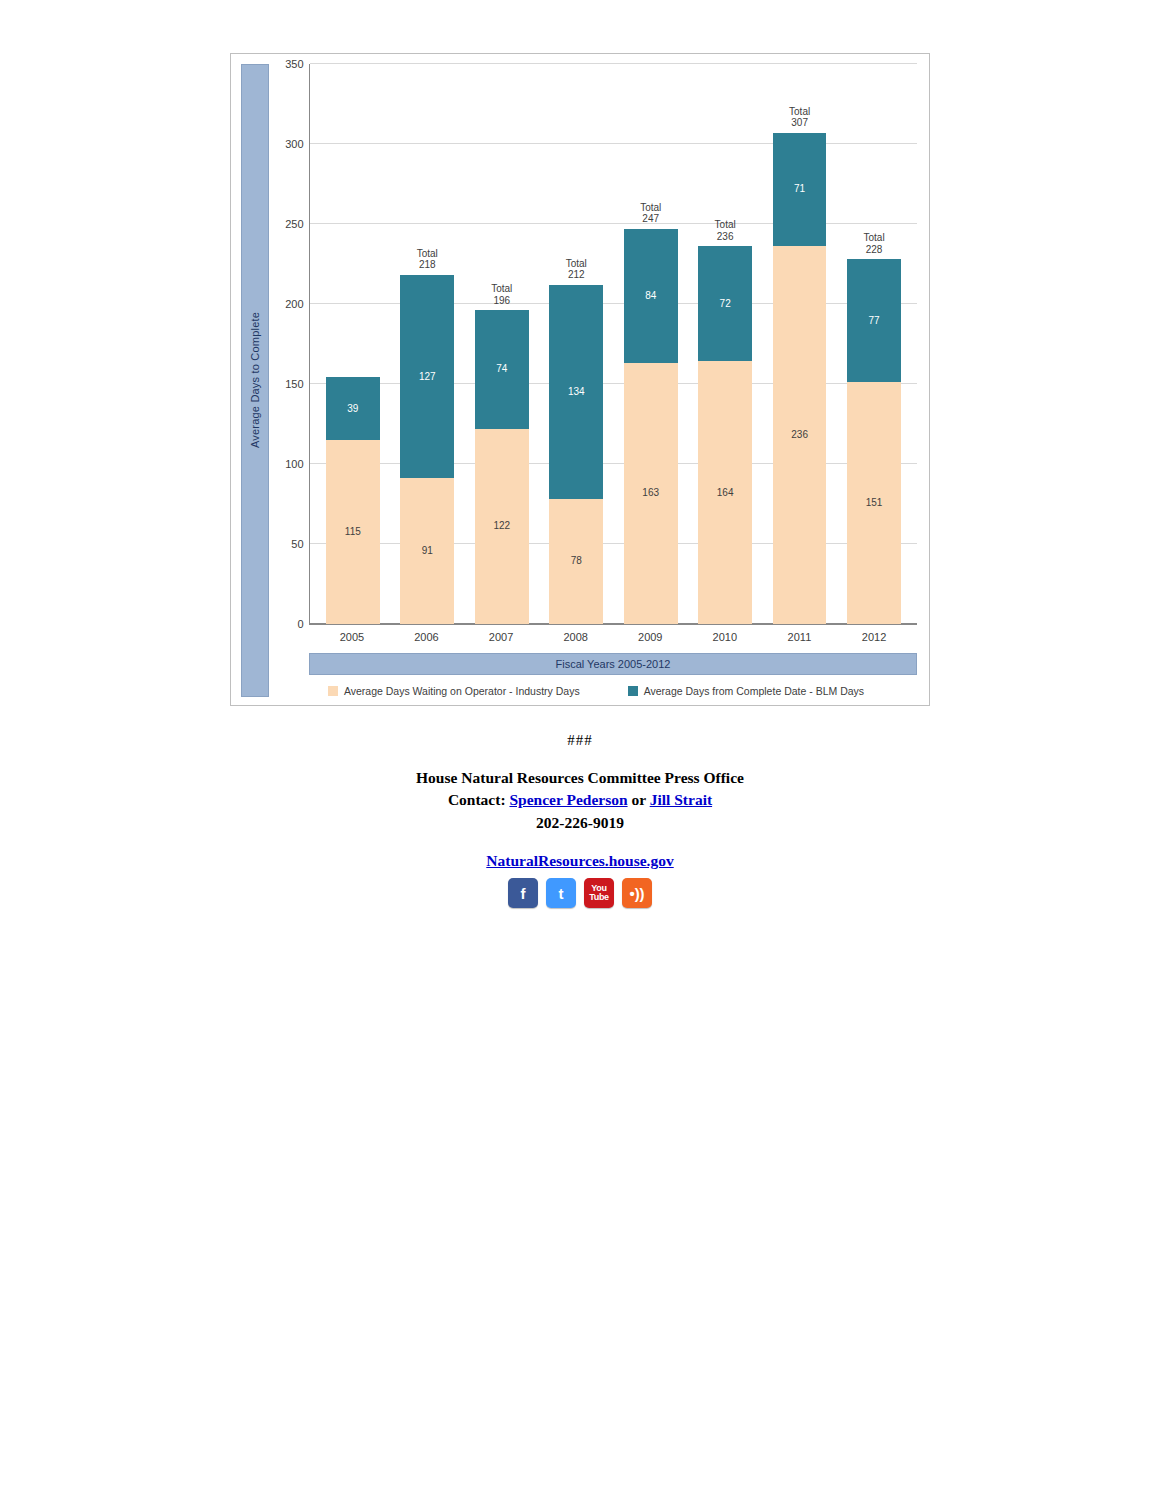Average Days to Complete
350
300
250
200
150
100
50
0
39
115
Total
218
127
91
Total
196
74
122
Total
212
134
78
Total
247
84
163
Total
236
72
164
Total
307
71
236
Total
228
77
151
2005
2006
2007
2008
2009
2010
2011
2012
Fiscal Years 2005-2012
Average Days Waiting on Operator - Industry Days
Average Days from Complete Date - BLM Days
###
House Natural Resources Committee Press Office
Contact: Spencer Pederson or Jill Strait
202-226-9019
NaturalResources.house.gov
f t You
Tube •))